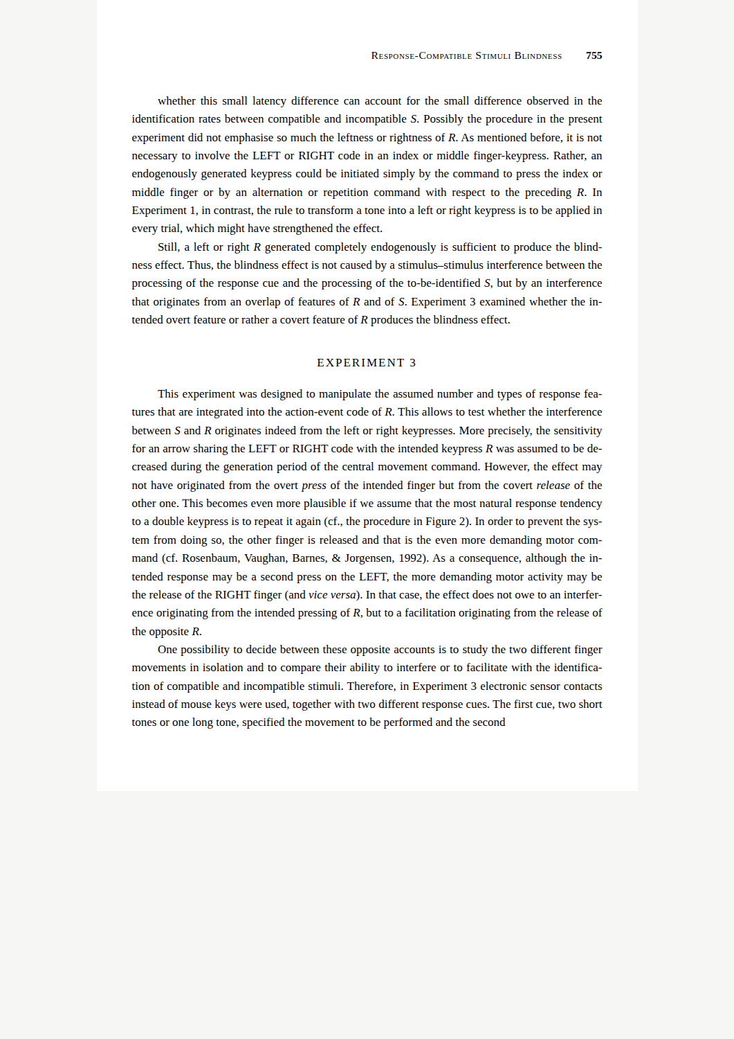Response-Compatible Stimuli Blindness 755
whether this small latency difference can account for the small difference observed in the identification rates between compatible and incompatible S. Possibly the procedure in the present experiment did not emphasise so much the leftness or rightness of R. As mentioned before, it is not necessary to involve the LEFT or RIGHT code in an index or middle finger-keypress. Rather, an endogenously generated keypress could be initiated simply by the command to press the index or middle finger or by an alternation or repetition command with respect to the preceding R. In Experiment 1, in contrast, the rule to transform a tone into a left or right keypress is to be applied in every trial, which might have strengthened the effect.
Still, a left or right R generated completely endogenously is sufficient to produce the blindness effect. Thus, the blindness effect is not caused by a stimulus–stimulus interference between the processing of the response cue and the processing of the to-be-identified S, but by an interference that originates from an overlap of features of R and of S. Experiment 3 examined whether the intended overt feature or rather a covert feature of R produces the blindness effect.
EXPERIMENT 3
This experiment was designed to manipulate the assumed number and types of response features that are integrated into the action-event code of R. This allows to test whether the interference between S and R originates indeed from the left or right keypresses. More precisely, the sensitivity for an arrow sharing the LEFT or RIGHT code with the intended keypress R was assumed to be decreased during the generation period of the central movement command. However, the effect may not have originated from the overt press of the intended finger but from the covert release of the other one. This becomes even more plausible if we assume that the most natural response tendency to a double keypress is to repeat it again (cf., the procedure in Figure 2). In order to prevent the system from doing so, the other finger is released and that is the even more demanding motor command (cf. Rosenbaum, Vaughan, Barnes, & Jorgensen, 1992). As a consequence, although the intended response may be a second press on the LEFT, the more demanding motor activity may be the release of the RIGHT finger (and vice versa). In that case, the effect does not owe to an interference originating from the intended pressing of R, but to a facilitation originating from the release of the opposite R.
One possibility to decide between these opposite accounts is to study the two different finger movements in isolation and to compare their ability to interfere or to facilitate with the identification of compatible and incompatible stimuli. Therefore, in Experiment 3 electronic sensor contacts instead of mouse keys were used, together with two different response cues. The first cue, two short tones or one long tone, specified the movement to be performed and the second